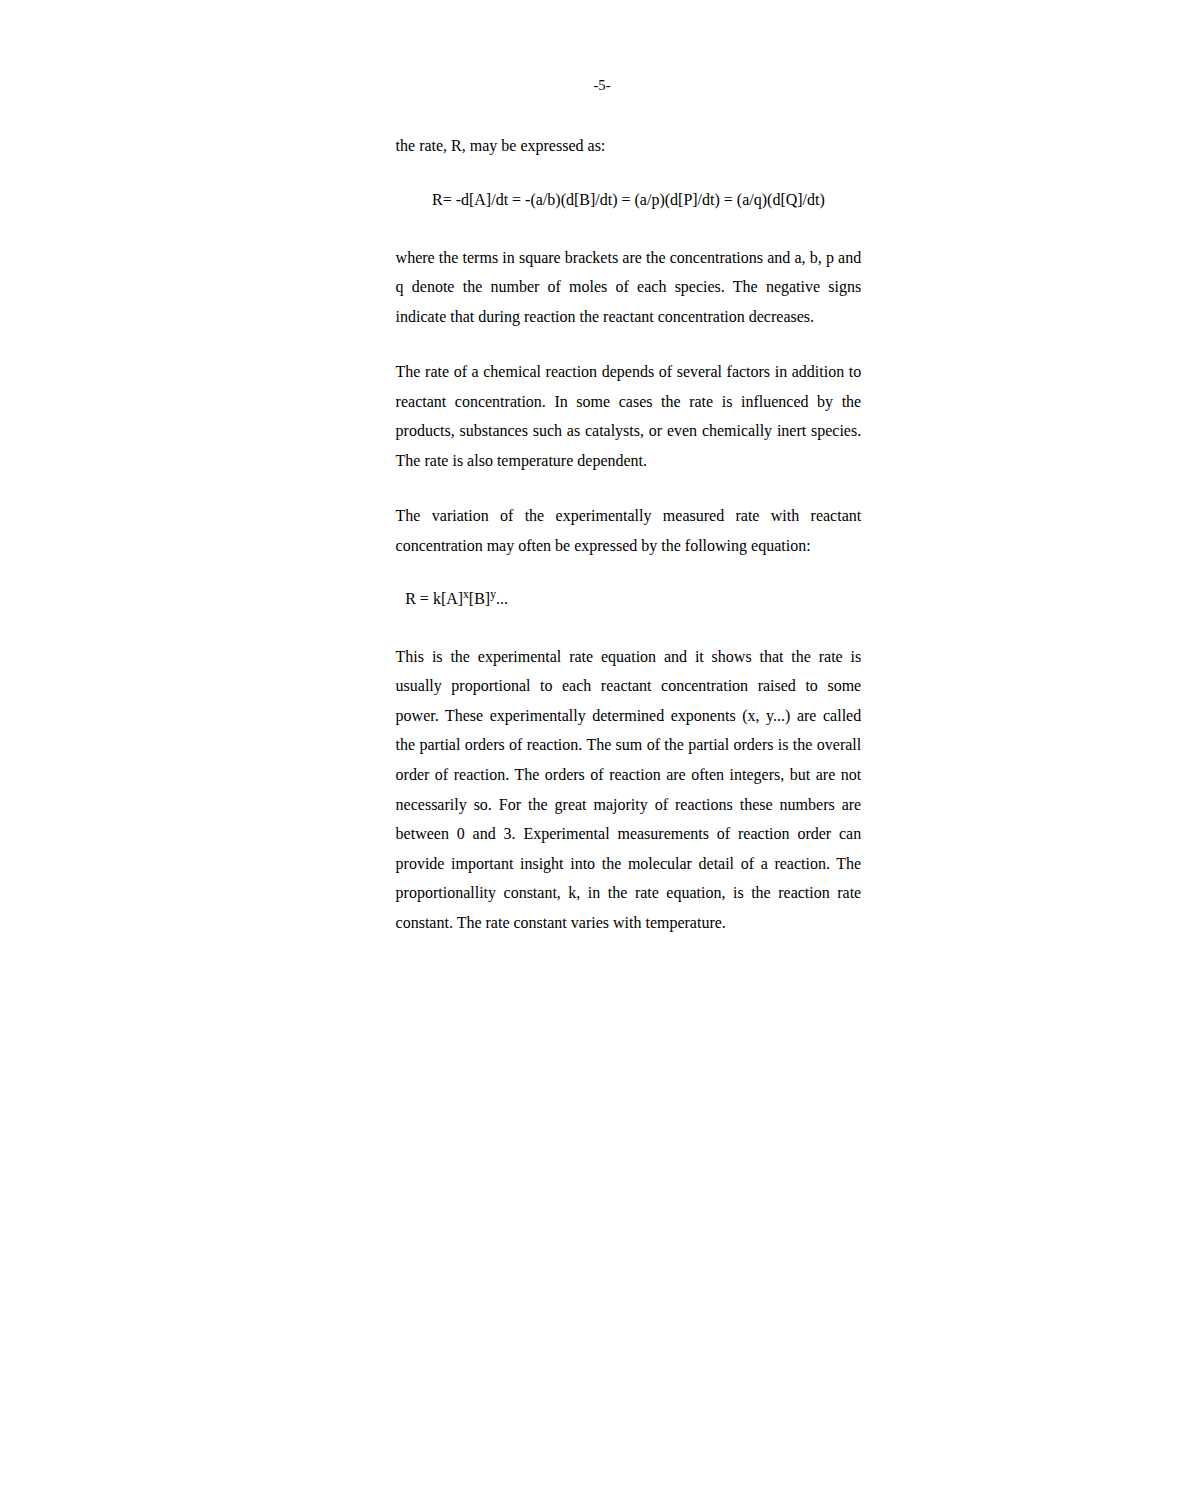-5-
the rate, R, may be expressed as:
R= -d[A]/dt = -(a/b)(d[B]/dt) = (a/p)(d[P]/dt) = (a/q)(d[Q]/dt)
where the terms in square brackets are the concentrations and a, b, p and q denote the number of moles of each species. The negative signs indicate that during reaction the reactant concentration decreases.
The rate of a chemical reaction depends of several factors in addition to reactant concentration. In some cases the rate is influenced by the products, substances such as catalysts, or even chemically inert species. The rate is also temperature dependent.
The variation of the experimentally measured rate with reactant concentration may often be expressed by the following equation:
R = k[A]x[B]y...
This is the experimental rate equation and it shows that the rate is usually proportional to each reactant concentration raised to some power. These experimentally determined exponents (x, y...) are called the partial orders of reaction. The sum of the partial orders is the overall order of reaction. The orders of reaction are often integers, but are not necessarily so. For the great majority of reactions these numbers are between 0 and 3. Experimental measurements of reaction order can provide important insight into the molecular detail of a reaction. The proportionallity constant, k, in the rate equation, is the reaction rate constant. The rate constant varies with temperature.